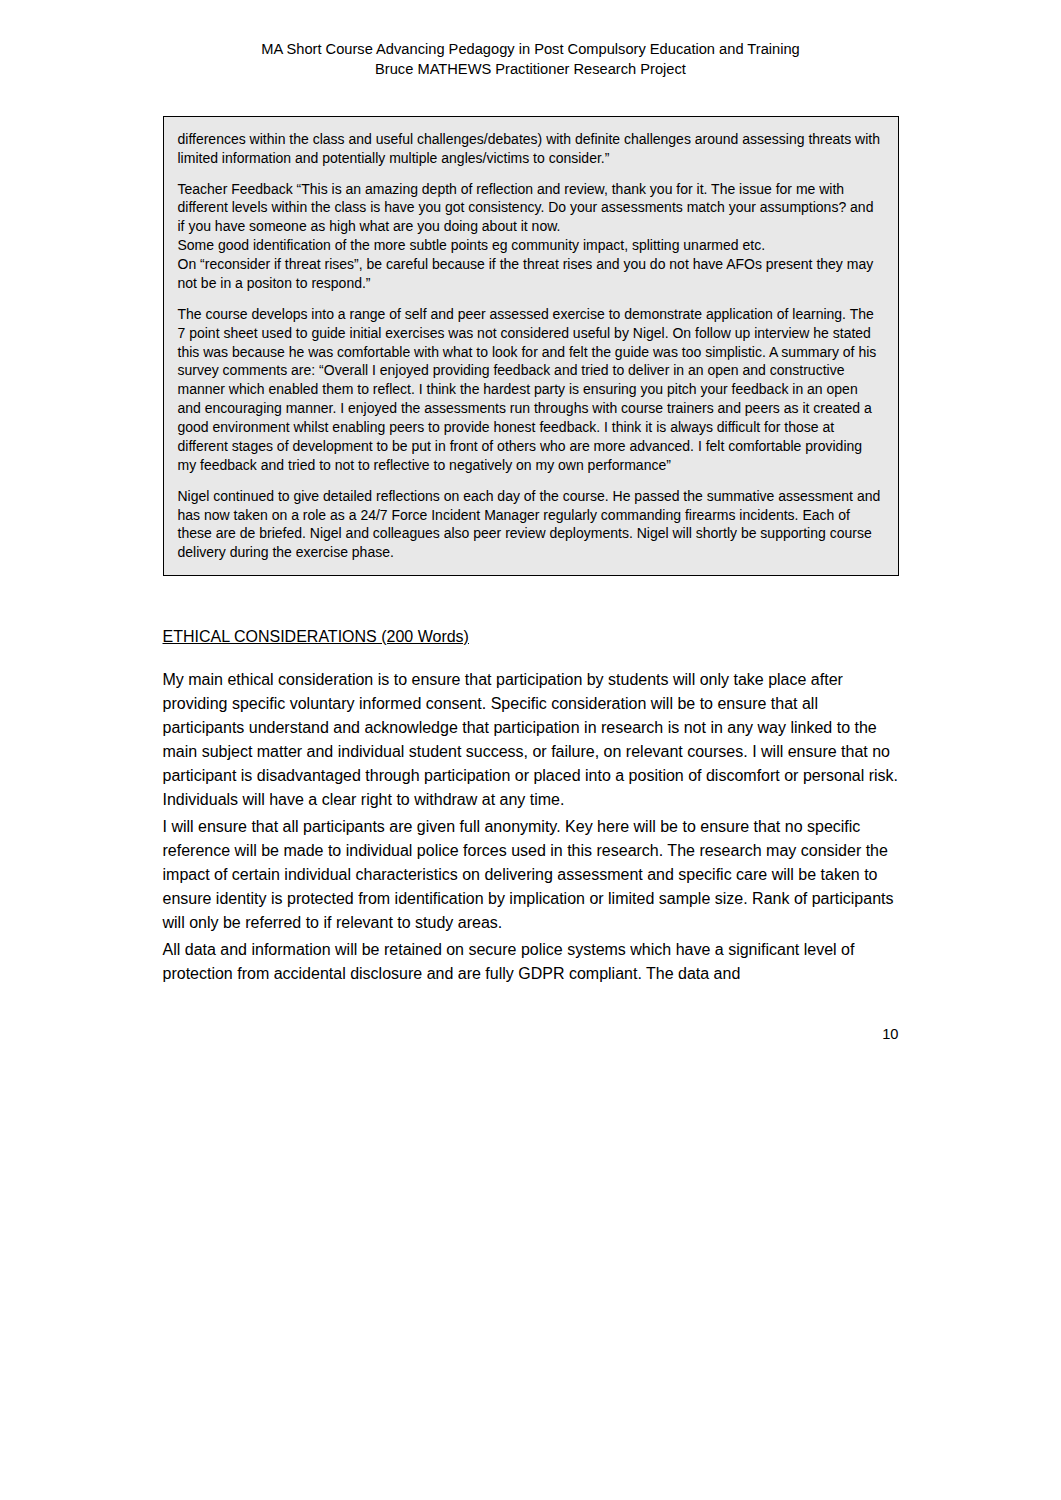MA Short Course Advancing Pedagogy in Post Compulsory Education and Training
Bruce MATHEWS Practitioner Research Project
differences within the class and useful challenges/debates) with definite challenges around assessing threats with limited information and potentially multiple angles/victims to consider.”
Teacher Feedback “This is an amazing depth of reflection and review, thank you for it. The issue for me with different levels within the class is have you got consistency. Do your assessments match your assumptions? and if you have someone as high what are you doing about it now.
Some good identification of the more subtle points eg community impact, splitting unarmed etc.
On “reconsider if threat rises”, be careful because if the threat rises and you do not have AFOs present they may not be in a positon to respond.”
The course develops into a range of self and peer assessed exercise to demonstrate application of learning. The 7 point sheet used to guide initial exercises was not considered useful by Nigel. On follow up interview he stated this was because he was comfortable with what to look for and felt the guide was too simplistic. A summary of his survey comments are: “Overall I enjoyed providing feedback and tried to deliver in an open and constructive manner which enabled them to reflect. I think the hardest party is ensuring you pitch your feedback in an open and encouraging manner. I enjoyed the assessments run throughs with course trainers and peers as it created a good environment whilst enabling peers to provide honest feedback. I think it is always difficult for those at different stages of development to be put in front of others who are more advanced. I felt comfortable providing my feedback and tried to not to reflective to negatively on my own performance”
Nigel continued to give detailed reflections on each day of the course. He passed the summative assessment and has now taken on a role as a 24/7 Force Incident Manager regularly commanding firearms incidents. Each of these are de briefed. Nigel and colleagues also peer review deployments. Nigel will shortly be supporting course delivery during the exercise phase.
ETHICAL CONSIDERATIONS (200 Words)
My main ethical consideration is to ensure that participation by students will only take place after providing specific voluntary informed consent. Specific consideration will be to ensure that all participants understand and acknowledge that participation in research is not in any way linked to the main subject matter and individual student success, or failure, on relevant courses. I will ensure that no participant is disadvantaged through participation or placed into a position of discomfort or personal risk. Individuals will have a clear right to withdraw at any time.
I will ensure that all participants are given full anonymity. Key here will be to ensure that no specific reference will be made to individual police forces used in this research. The research may consider the impact of certain individual characteristics on delivering assessment and specific care will be taken to ensure identity is protected from identification by implication or limited sample size. Rank of participants will only be referred to if relevant to study areas.
All data and information will be retained on secure police systems which have a significant level of protection from accidental disclosure and are fully GDPR compliant. The data and
10